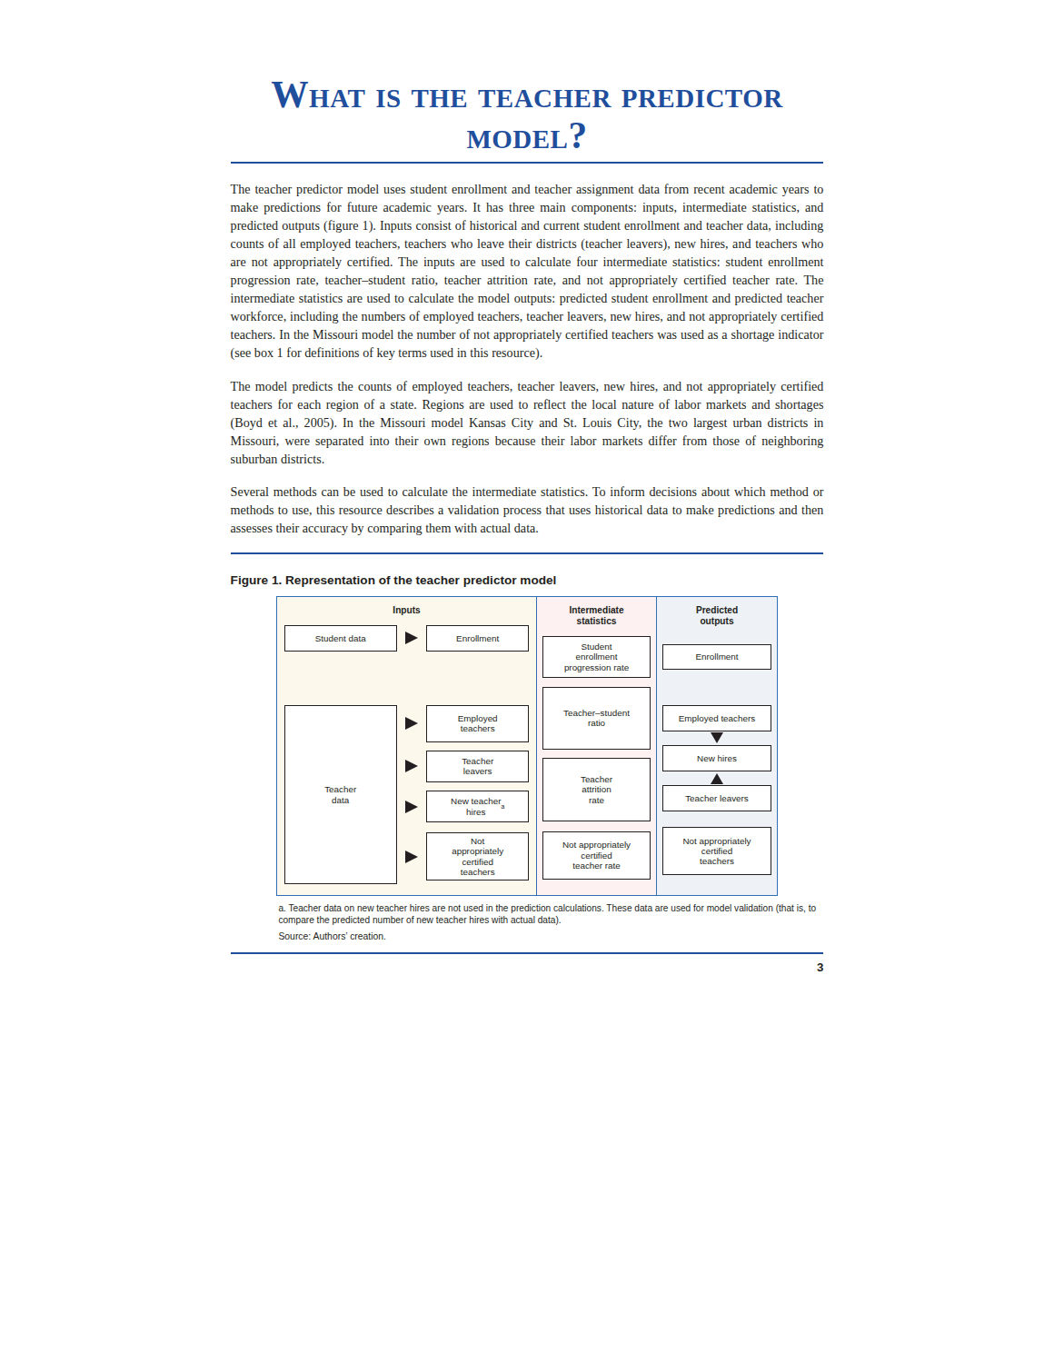What is the teacher predictor model?
The teacher predictor model uses student enrollment and teacher assignment data from recent academic years to make predictions for future academic years. It has three main components: inputs, intermediate statistics, and predicted outputs (figure 1). Inputs consist of historical and current student enrollment and teacher data, including counts of all employed teachers, teachers who leave their districts (teacher leavers), new hires, and teachers who are not appropriately certified. The inputs are used to calculate four intermediate statistics: student enrollment progression rate, teacher–student ratio, teacher attrition rate, and not appropriately certified teacher rate. The intermediate statistics are used to calculate the model outputs: predicted student enrollment and predicted teacher workforce, including the numbers of employed teachers, teacher leavers, new hires, and not appropriately certified teachers. In the Missouri model the number of not appropriately certified teachers was used as a shortage indicator (see box 1 for definitions of key terms used in this resource).
The model predicts the counts of employed teachers, teacher leavers, new hires, and not appropriately certified teachers for each region of a state. Regions are used to reflect the local nature of labor markets and shortages (Boyd et al., 2005). In the Missouri model Kansas City and St. Louis City, the two largest urban districts in Missouri, were separated into their own regions because their labor markets differ from those of neighboring suburban districts.
Several methods can be used to calculate the intermediate statistics. To inform decisions about which method or methods to use, this resource describes a validation process that uses historical data to make predictions and then assesses their accuracy by comparing them with actual data.
Figure 1. Representation of the teacher predictor model
Inputs
Student data
Teacher
data
Enrollment
Employed
teachers
Teacher
leavers
New teacher
hiresa
Not
appropriately
certified
teachers
Intermediate
statistics
Student
enrollment
progression rate
Teacher–student
ratio
Teacher
attrition
rate
Not appropriately
certified
teacher rate
Predicted
outputs
Enrollment
Employed teachers
New hires
Teacher leavers
Not appropriately
certified
teachers
a. Teacher data on new teacher hires are not used in the prediction calculations. These data are used for model validation (that is, to compare the predicted number of new teacher hires with actual data).
Source: Authors’ creation.
3